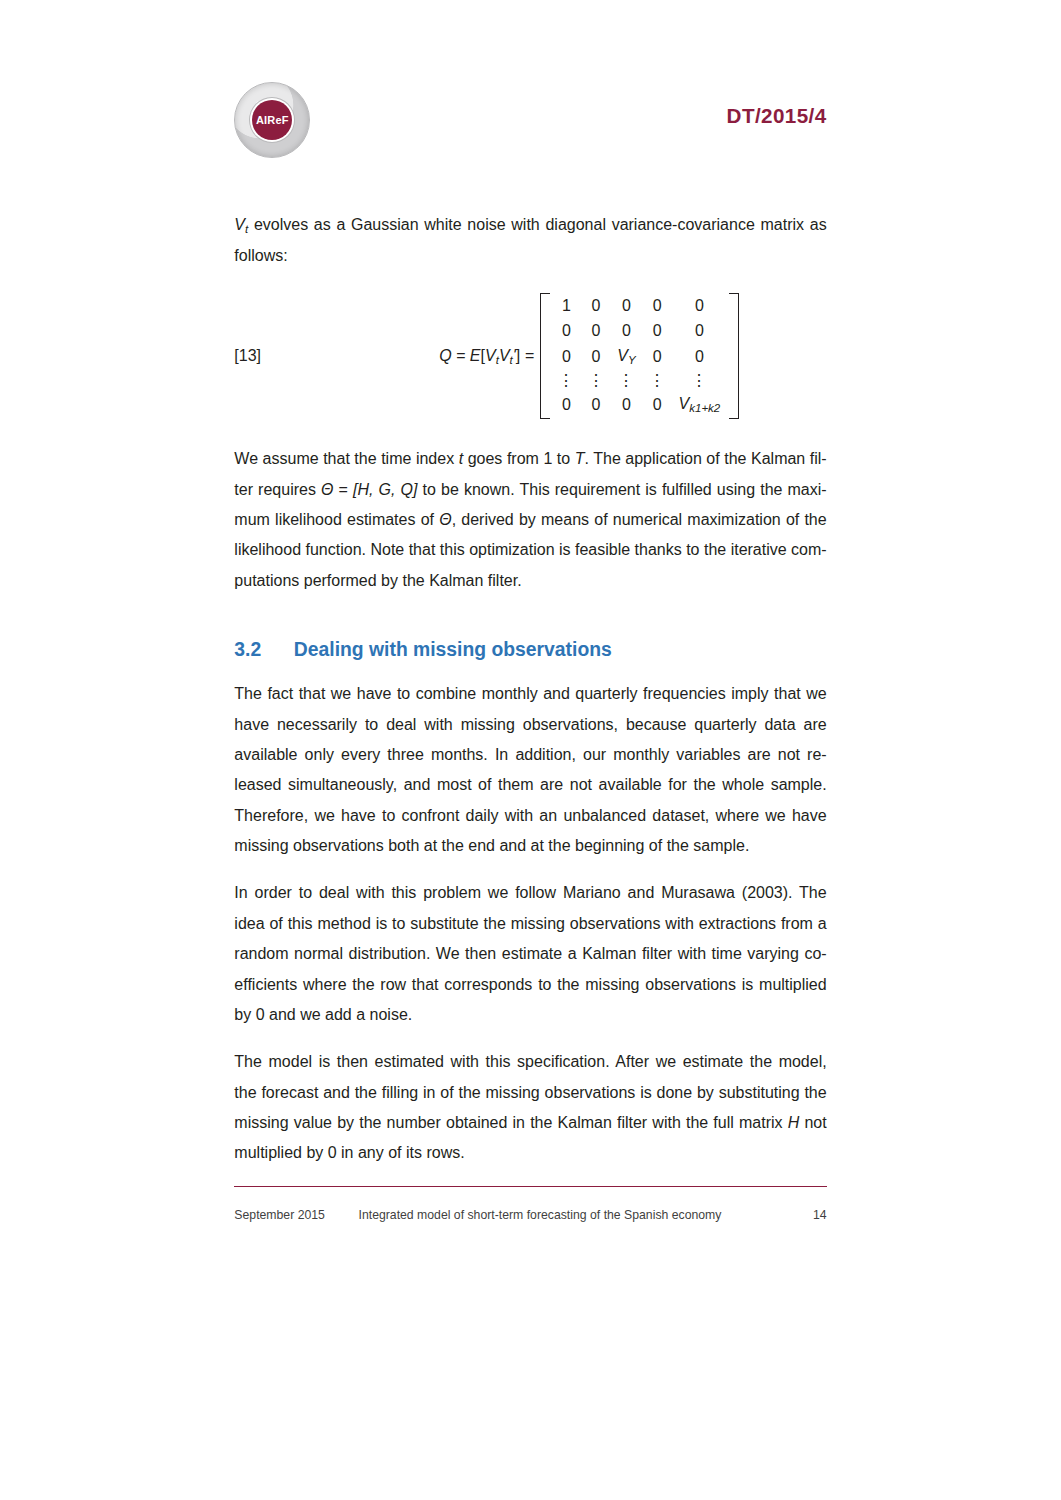AIReF
DT/2015/4
Vt evolves as a Gaussian white noise with diagonal variance-covariance matrix as follows:
[13]
Q = E[Vt Vt'] =
| 1 | 0 | 0 | 0 | 0 |
| 0 | 0 | 0 | 0 | 0 |
| 0 | 0 | V Y | 0 | 0 |
| ⋮ | ⋮ | ⋮ | ⋮ | ⋮ |
| 0 | 0 | 0 | 0 | V k1+k2 |
We assume that the time index t goes from 1 to T. The application of the Kalman filter requires Θ = [H, G, Q] to be known. This requirement is fulfilled using the maximum likelihood estimates of Θ, derived by means of numerical maximization of the likelihood function. Note that this optimization is feasible thanks to the iterative computations performed by the Kalman filter.
3.2 Dealing with missing observations
The fact that we have to combine monthly and quarterly frequencies imply that we have necessarily to deal with missing observations, because quarterly data are available only every three months. In addition, our monthly variables are not released simultaneously, and most of them are not available for the whole sample. Therefore, we have to confront daily with an unbalanced dataset, where we have missing observations both at the end and at the beginning of the sample.
In order to deal with this problem we follow Mariano and Murasawa (2003). The idea of this method is to substitute the missing observations with extractions from a random normal distribution. We then estimate a Kalman filter with time varying coefficients where the row that corresponds to the missing observations is multiplied by 0 and we add a noise.
The model is then estimated with this specification. After we estimate the model, the forecast and the filling in of the missing observations is done by substituting the missing value by the number obtained in the Kalman filter with the full matrix H not multiplied by 0 in any of its rows.
September 2015
Integrated model of short-term forecasting of the Spanish economy
14